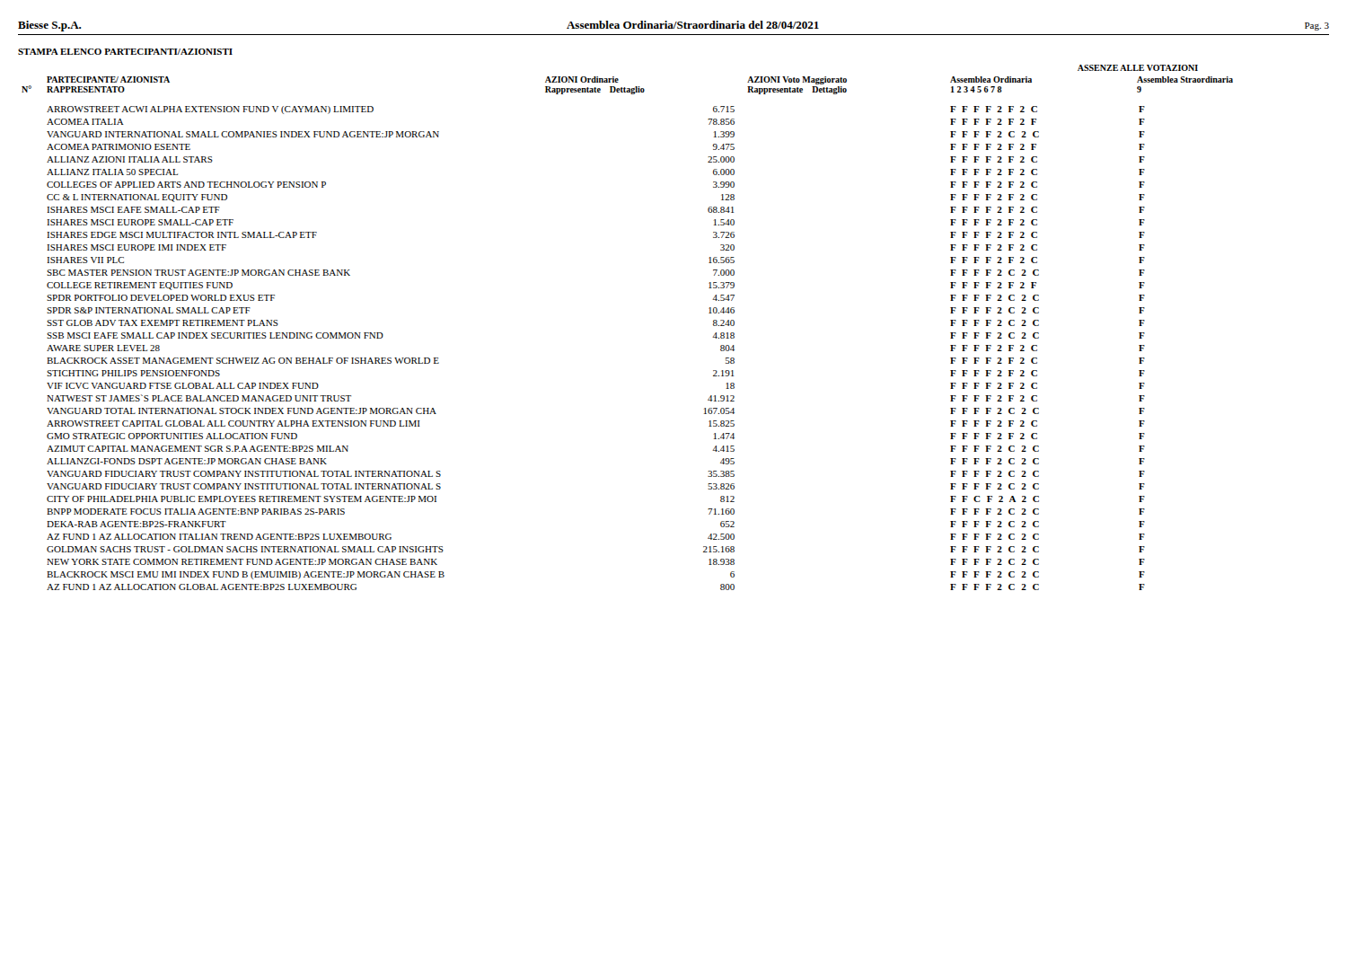Biesse S.p.A. Assemblea Ordinaria/Straordinaria del 28/04/2021 Pag. 3
STAMPA ELENCO PARTECIPANTI/AZIONISTI
| | | | ASSENZE ALLE VOTAZIONI |
| --- | --- | --- | --- |
| N° | PARTECIPANTE/ AZIONISTA RAPPRESENTATO | AZIONI Ordinarie Rappresentate Dettaglio | AZIONI Voto Maggiorato Rappresentate Dettaglio | Assemblea Ordinaria 1 2 3 4 5 6 7 8 | Assemblea Straordinaria 9 |
| | ARROWSTREET ACWI ALPHA EXTENSION FUND V (CAYMAN) LIMITED | | 6.715 | | | F F F F 2 F 2 C | F |
| | ACOMEA ITALIA | | 78.856 | | | F F F F 2 F 2 F | F |
| | VANGUARD INTERNATIONAL SMALL COMPANIES INDEX FUND AGENTE:JP MORGAN | | 1.399 | | | F F F F 2 C 2 C | F |
| | ACOMEA PATRIMONIO ESENTE | | 9.475 | | | F F F F 2 F 2 F | F |
| | ALLIANZ AZIONI ITALIA ALL STARS | | 25.000 | | | F F F F 2 F 2 C | F |
| | ALLIANZ ITALIA 50 SPECIAL | | 6.000 | | | F F F F 2 F 2 C | F |
| | COLLEGES OF APPLIED ARTS AND TECHNOLOGY PENSION P | | 3.990 | | | F F F F 2 F 2 C | F |
| | CC & L INTERNATIONAL EQUITY FUND | | 128 | | | F F F F 2 F 2 C | F |
| | ISHARES MSCI EAFE SMALL-CAP ETF | | 68.841 | | | F F F F 2 F 2 C | F |
| | ISHARES MSCI EUROPE SMALL-CAP ETF | | 1.540 | | | F F F F 2 F 2 C | F |
| | ISHARES EDGE MSCI MULTIFACTOR INTL SMALL-CAP ETF | | 3.726 | | | F F F F 2 F 2 C | F |
| | ISHARES MSCI EUROPE IMI INDEX ETF | | 320 | | | F F F F 2 F 2 C | F |
| | ISHARES VII PLC | | 16.565 | | | F F F F 2 F 2 C | F |
| | SBC MASTER PENSION TRUST AGENTE:JP MORGAN CHASE BANK | | 7.000 | | | F F F F 2 C 2 C | F |
| | COLLEGE RETIREMENT EQUITIES FUND | | 15.379 | | | F F F F 2 F 2 F | F |
| | SPDR PORTFOLIO DEVELOPED WORLD EXUS ETF | | 4.547 | | | F F F F 2 C 2 C | F |
| | SPDR S&P INTERNATIONAL SMALL CAP ETF | | 10.446 | | | F F F F 2 C 2 C | F |
| | SST GLOB ADV TAX EXEMPT RETIREMENT PLANS | | 8.240 | | | F F F F 2 C 2 C | F |
| | SSB MSCI EAFE SMALL CAP INDEX SECURITIES LENDING COMMON FND | | 4.818 | | | F F F F 2 C 2 C | F |
| | AWARE SUPER LEVEL 28 | | 804 | | | F F F F 2 F 2 C | F |
| | BLACKROCK ASSET MANAGEMENT SCHWEIZ AG ON BEHALF OF ISHARES WORLD E | | 58 | | | F F F F 2 F 2 C | F |
| | STICHTING PHILIPS PENSIOENFONDS | | 2.191 | | | F F F F 2 F 2 C | F |
| | VIF ICVC VANGUARD FTSE GLOBAL ALL CAP INDEX FUND | | 18 | | | F F F F 2 F 2 C | F |
| | NATWEST ST JAMES`S PLACE BALANCED MANAGED UNIT TRUST | | 41.912 | | | F F F F 2 F 2 C | F |
| | VANGUARD TOTAL INTERNATIONAL STOCK INDEX FUND AGENTE:JP MORGAN CHA | | 167.054 | | | F F F F 2 C 2 C | F |
| | ARROWSTREET CAPITAL GLOBAL ALL COUNTRY ALPHA EXTENSION FUND LIMI | | 15.825 | | | F F F F 2 F 2 C | F |
| | GMO STRATEGIC OPPORTUNITIES ALLOCATION FUND | | 1.474 | | | F F F F 2 F 2 C | F |
| | AZIMUT CAPITAL MANAGEMENT SGR S.P.A AGENTE:BP2S MILAN | | 4.415 | | | F F F F 2 C 2 C | F |
| | ALLIANZGI-FONDS DSPT AGENTE:JP MORGAN CHASE BANK | | 495 | | | F F F F 2 C 2 C | F |
| | VANGUARD FIDUCIARY TRUST COMPANY INSTITUTIONAL TOTAL INTERNATIONAL S | | 35.385 | | | F F F F 2 C 2 C | F |
| | VANGUARD FIDUCIARY TRUST COMPANY INSTITUTIONAL TOTAL INTERNATIONAL S | | 53.826 | | | F F F F 2 C 2 C | F |
| | CITY OF PHILADELPHIA PUBLIC EMPLOYEES RETIREMENT SYSTEM AGENTE:JP MOI | | 812 | | | F F C F 2 A 2 C | F |
| | BNPP MODERATE FOCUS ITALIA AGENTE:BNP PARIBAS 2S-PARIS | | 71.160 | | | F F F F 2 C 2 C | F |
| | DEKA-RAB AGENTE:BP2S-FRANKFURT | | 652 | | | F F F F 2 C 2 C | F |
| | AZ FUND 1 AZ ALLOCATION ITALIAN TREND AGENTE:BP2S LUXEMBOURG | | 42.500 | | | F F F F 2 C 2 C | F |
| | GOLDMAN SACHS TRUST - GOLDMAN SACHS INTERNATIONAL SMALL CAP INSIGHTS | | 215.168 | | | F F F F 2 C 2 C | F |
| | NEW YORK STATE COMMON RETIREMENT FUND AGENTE:JP MORGAN CHASE BANK | | 18.938 | | | F F F F 2 C 2 C | F |
| | BLACKROCK MSCI EMU IMI INDEX FUND B (EMUIMIB) AGENTE:JP MORGAN CHASE B | | 6 | | | F F F F 2 C 2 C | F |
| | AZ FUND 1 AZ ALLOCATION GLOBAL AGENTE:BP2S LUXEMBOURG | | 800 | | | F F F F 2 C 2 C | F |